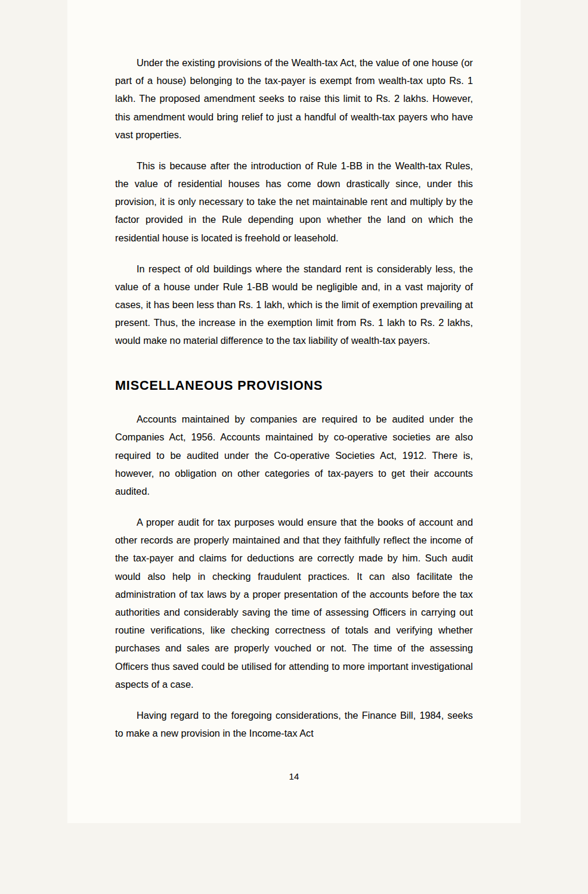Under the existing provisions of the Wealth-tax Act, the value of one house (or part of a house) belonging to the tax-payer is exempt from wealth-tax upto Rs. 1 lakh. The proposed amendment seeks to raise this limit to Rs. 2 lakhs. However, this amendment would bring relief to just a handful of wealth-tax payers who have vast properties.
This is because after the introduction of Rule 1-BB in the Wealth-tax Rules, the value of residential houses has come down drastically since, under this provision, it is only necessary to take the net maintainable rent and multiply by the factor provided in the Rule depending upon whether the land on which the residential house is located is freehold or leasehold.
In respect of old buildings where the standard rent is considerably less, the value of a house under Rule 1-BB would be negligible and, in a vast majority of cases, it has been less than Rs. 1 lakh, which is the limit of exemption prevailing at present. Thus, the increase in the exemption limit from Rs. 1 lakh to Rs. 2 lakhs, would make no material difference to the tax liability of wealth-tax payers.
MISCELLANEOUS PROVISIONS
Accounts maintained by companies are required to be audited under the Companies Act, 1956. Accounts maintained by co-operative societies are also required to be audited under the Co-operative Societies Act, 1912. There is, however, no obligation on other categories of tax-payers to get their accounts audited.
A proper audit for tax purposes would ensure that the books of account and other records are properly maintained and that they faithfully reflect the income of the tax-payer and claims for deductions are correctly made by him. Such audit would also help in checking fraudulent practices. It can also facilitate the administration of tax laws by a proper presentation of the accounts before the tax authorities and considerably saving the time of assessing Officers in carrying out routine verifications, like checking correctness of totals and verifying whether purchases and sales are properly vouched or not. The time of the assessing Officers thus saved could be utilised for attending to more important investigational aspects of a case.
Having regard to the foregoing considerations, the Finance Bill, 1984, seeks to make a new provision in the Income-tax Act
14